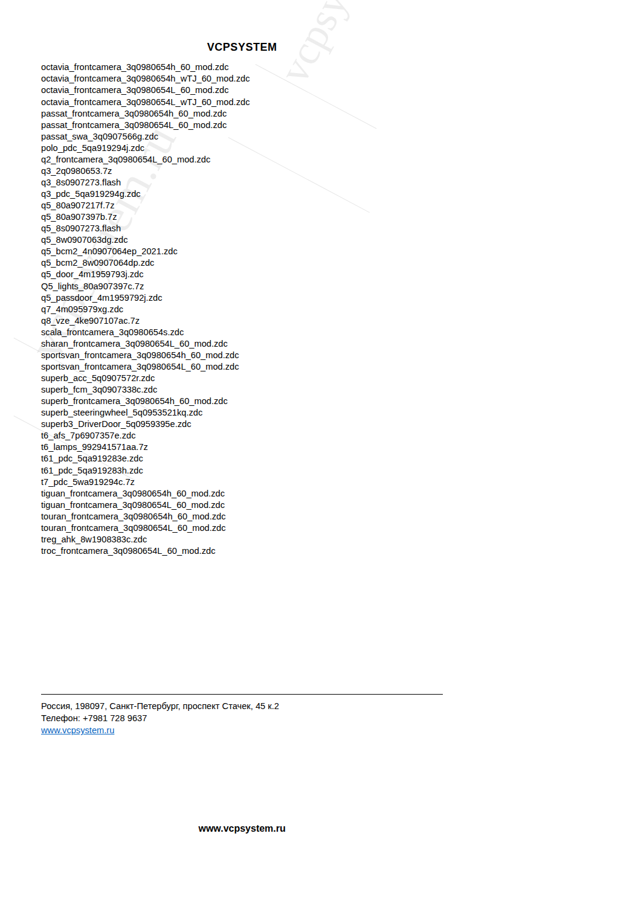vcpsystem.ru vcpsystem.ru
VCPSYSTEM
octavia_frontcamera_3q0980654h_60_mod.zdc
octavia_frontcamera_3q0980654h_wTJ_60_mod.zdc
octavia_frontcamera_3q0980654L_60_mod.zdc
octavia_frontcamera_3q0980654L_wTJ_60_mod.zdc
passat_frontcamera_3q0980654h_60_mod.zdc
passat_frontcamera_3q0980654L_60_mod.zdc
passat_swa_3q0907566g.zdc
polo_pdc_5qa919294j.zdc
q2_frontcamera_3q0980654L_60_mod.zdc
q3_2q0980653.7z
q3_8s0907273.flash
q3_pdc_5qa919294g.zdc
q5_80a907217f.7z
q5_80a907397b.7z
q5_8s0907273.flash
q5_8w0907063dg.zdc
q5_bcm2_4n0907064ep_2021.zdc
q5_bcm2_8w0907064dp.zdc
q5_door_4m1959793j.zdc
Q5_lights_80a907397c.7z
q5_passdoor_4m1959792j.zdc
q7_4m095979xg.zdc
q8_vze_4ke907107ac.7z
scala_frontcamera_3q0980654s.zdc
sharan_frontcamera_3q0980654L_60_mod.zdc
sportsvan_frontcamera_3q0980654h_60_mod.zdc
sportsvan_frontcamera_3q0980654L_60_mod.zdc
superb_acc_5q0907572r.zdc
superb_fcm_3q0907338c.zdc
superb_frontcamera_3q0980654h_60_mod.zdc
superb_steeringwheel_5q0953521kq.zdc
superb3_DriverDoor_5q0959395e.zdc
t6_afs_7p6907357e.zdc
t6_lamps_992941571aa.7z
t61_pdc_5qa919283e.zdc
t61_pdc_5qa919283h.zdc
t7_pdc_5wa919294c.7z
tiguan_frontcamera_3q0980654h_60_mod.zdc
tiguan_frontcamera_3q0980654L_60_mod.zdc
touran_frontcamera_3q0980654h_60_mod.zdc
touran_frontcamera_3q0980654L_60_mod.zdc
treg_ahk_8w1908383c.zdc
troc_frontcamera_3q0980654L_60_mod.zdc
Россия, 198097, Санкт-Петербург, проспект Стачек, 45 к.2
Телефон: +7981 728 9637
www.vcpsystem.ru
www.vcpsystem.ru